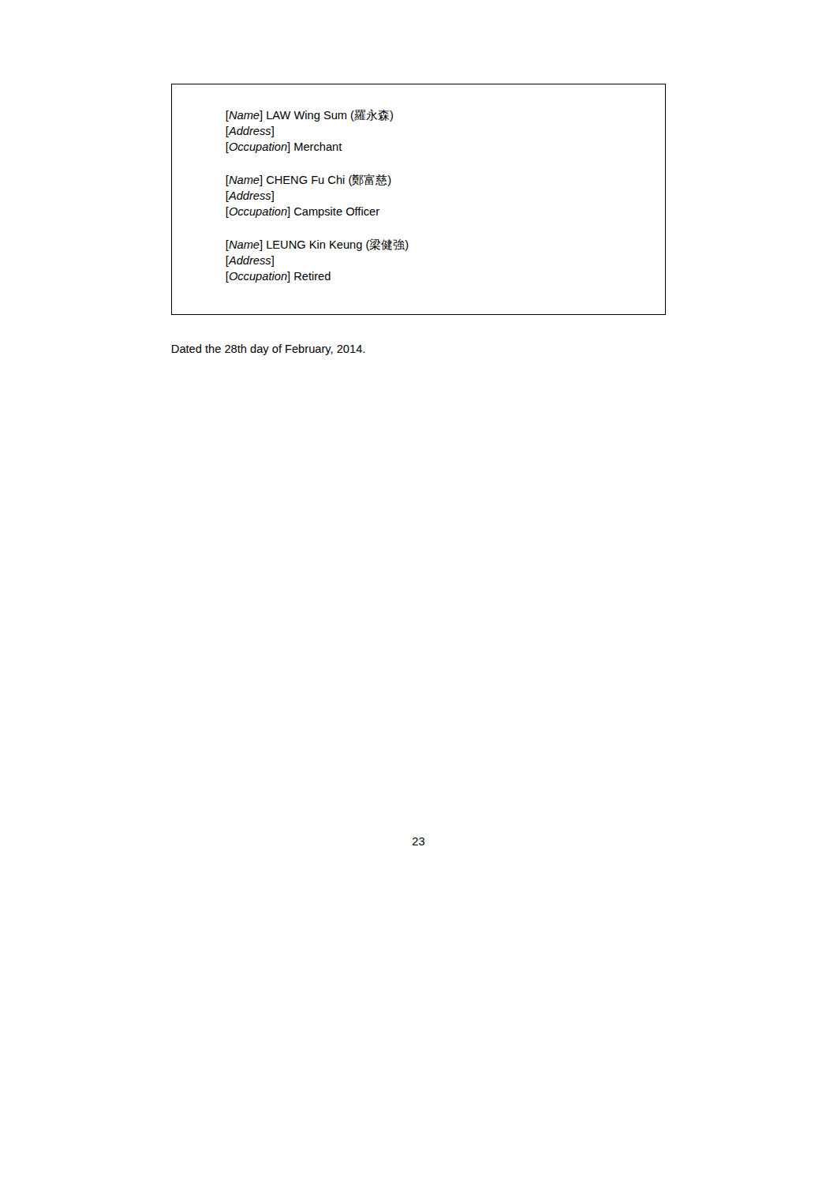[Name] LAW Wing Sum (羅永森)
[Address]
[Occupation] Merchant
[Name] CHENG Fu Chi (鄭富慈)
[Address]
[Occupation] Campsite Officer
[Name] LEUNG Kin Keung (梁健強)
[Address]
[Occupation] Retired
Dated the 28th day of February, 2014.
23